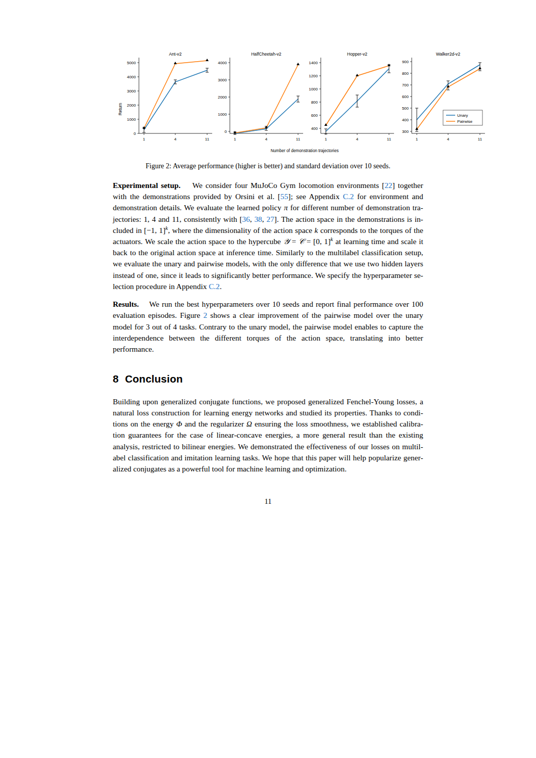Return Ant-v2 0 1000 2000 3000 4000 5000 1 4 11 HalfCheetah-v2 0 1000 2000 3000 4000 1 4 11 Hopper-v2 400 600 800 1000 1200 1400 1 4 11 Walker2d-v2 300 400 500 600 700 800 900 1 4 11 Unary Pairwise Number of demonstration trajectories
Figure 2: Average performance (higher is better) and standard deviation over 10 seeds.
Experimental setup. We consider four MuJoCo Gym locomotion environments [22] together with the demonstrations provided by Orsini et al. [55]; see Appendix C.2 for environment and demonstration details. We evaluate the learned policy π for different number of demonstration trajectories: 1, 4 and 11, consistently with [36, 38, 27]. The action space in the demonstrations is included in [−1, 1]k, where the dimensionality of the action space k corresponds to the torques of the actuators. We scale the action space to the hypercube 𝒴 = 𝒞 = [0, 1]k at learning time and scale it back to the original action space at inference time. Similarly to the multilabel classification setup, we evaluate the unary and pairwise models, with the only difference that we use two hidden layers instead of one, since it leads to significantly better performance. We specify the hyperparameter selection procedure in Appendix C.2.
Results. We run the best hyperparameters over 10 seeds and report final performance over 100 evaluation episodes. Figure 2 shows a clear improvement of the pairwise model over the unary model for 3 out of 4 tasks. Contrary to the unary model, the pairwise model enables to capture the interdependence between the different torques of the action space, translating into better performance.
8 Conclusion
Building upon generalized conjugate functions, we proposed generalized Fenchel-Young losses, a natural loss construction for learning energy networks and studied its properties. Thanks to conditions on the energy Φ and the regularizer Ω ensuring the loss smoothness, we established calibration guarantees for the case of linear-concave energies, a more general result than the existing analysis, restricted to bilinear energies. We demonstrated the effectiveness of our losses on multilabel classification and imitation learning tasks. We hope that this paper will help popularize generalized conjugates as a powerful tool for machine learning and optimization.
11